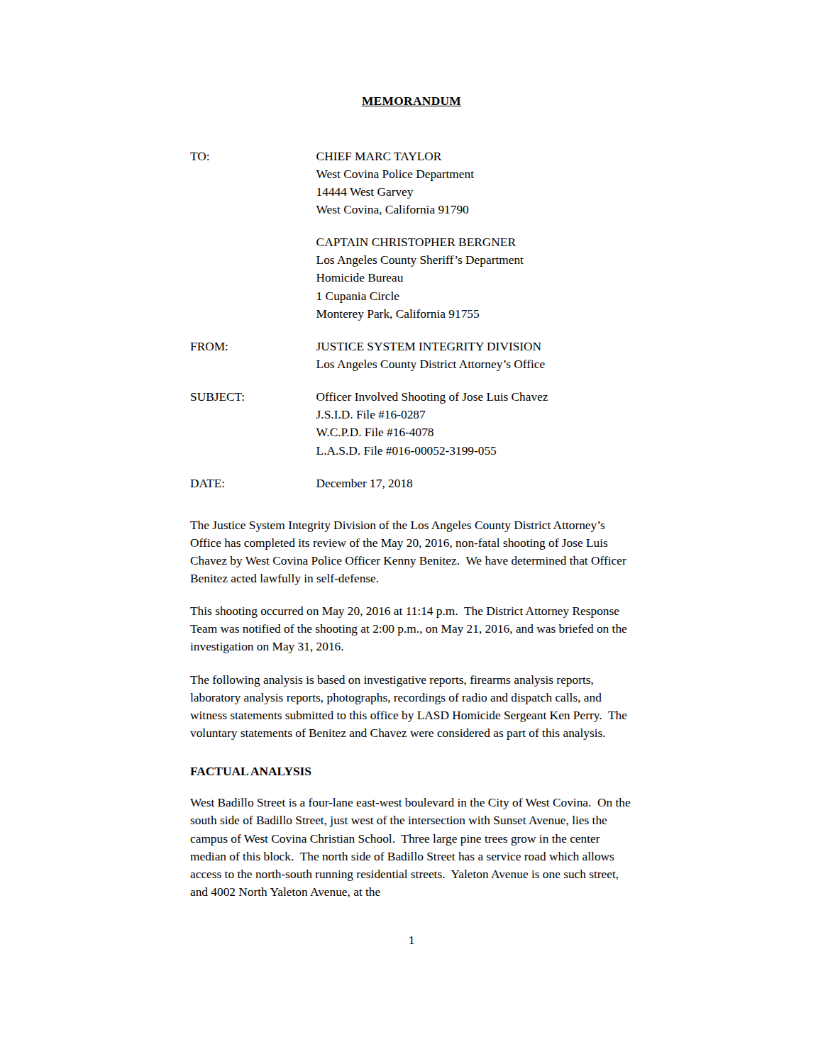MEMORANDUM
| TO: | CHIEF MARC TAYLOR West Covina Police Department 14444 West Garvey West Covina, California 91790 |
| | CAPTAIN CHRISTOPHER BERGNER Los Angeles County Sheriff’s Department Homicide Bureau 1 Cupania Circle Monterey Park, California 91755 |
| FROM: | JUSTICE SYSTEM INTEGRITY DIVISION Los Angeles County District Attorney’s Office |
| SUBJECT: | Officer Involved Shooting of Jose Luis Chavez J.S.I.D. File #16-0287 W.C.P.D. File #16-4078 L.A.S.D. File #016-00052-3199-055 |
| DATE: | December 17, 2018 |
The Justice System Integrity Division of the Los Angeles County District Attorney’s Office has completed its review of the May 20, 2016, non-fatal shooting of Jose Luis Chavez by West Covina Police Officer Kenny Benitez. We have determined that Officer Benitez acted lawfully in self-defense.
This shooting occurred on May 20, 2016 at 11:14 p.m. The District Attorney Response Team was notified of the shooting at 2:00 p.m., on May 21, 2016, and was briefed on the investigation on May 31, 2016.
The following analysis is based on investigative reports, firearms analysis reports, laboratory analysis reports, photographs, recordings of radio and dispatch calls, and witness statements submitted to this office by LASD Homicide Sergeant Ken Perry. The voluntary statements of Benitez and Chavez were considered as part of this analysis.
FACTUAL ANALYSIS
West Badillo Street is a four-lane east-west boulevard in the City of West Covina. On the south side of Badillo Street, just west of the intersection with Sunset Avenue, lies the campus of West Covina Christian School. Three large pine trees grow in the center median of this block. The north side of Badillo Street has a service road which allows access to the north-south running residential streets. Yaleton Avenue is one such street, and 4002 North Yaleton Avenue, at the
1